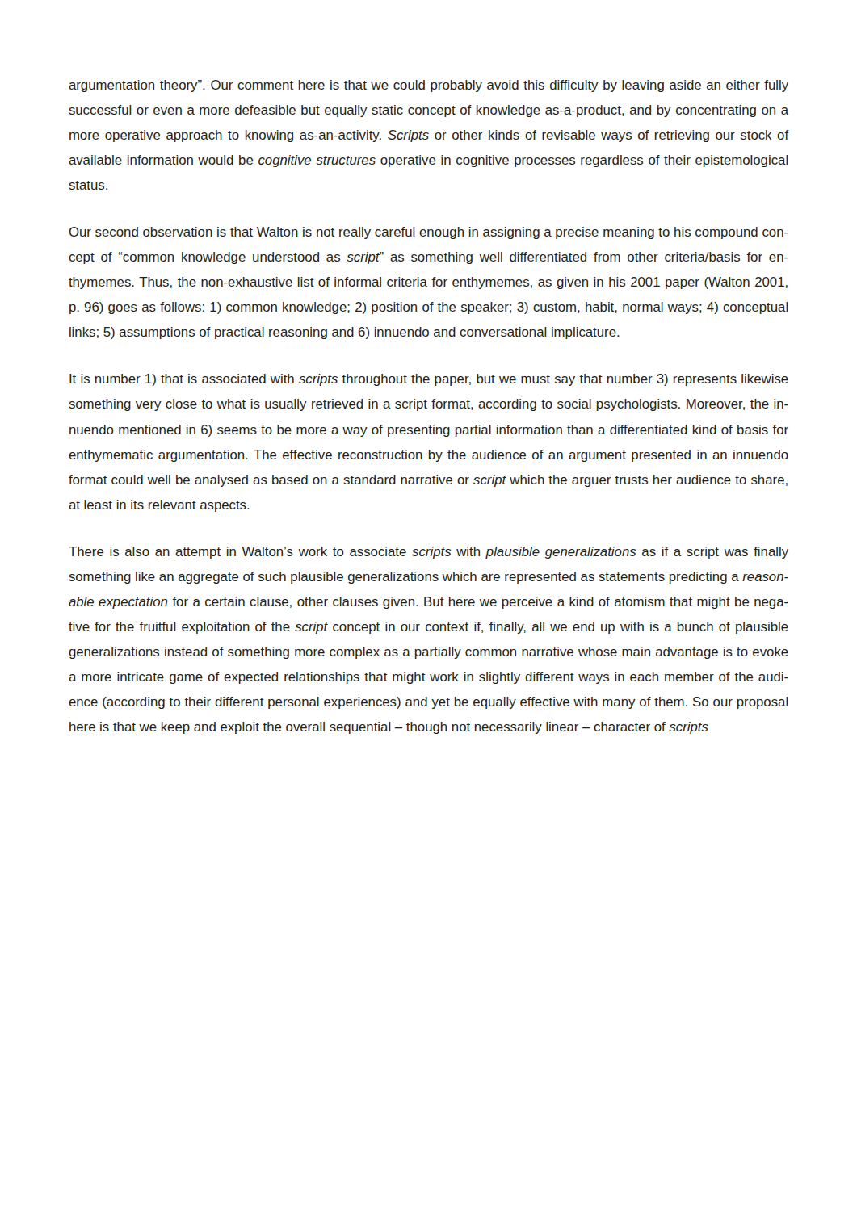argumentation theory”. Our comment here is that we could probably avoid this difficulty by leaving aside an either fully successful or even a more defeasible but equally static concept of knowledge as-a-product, and by concentrating on a more operative approach to knowing as-an-activity. Scripts or other kinds of revisable ways of retrieving our stock of available information would be cognitive structures operative in cognitive processes regardless of their epistemological status.
Our second observation is that Walton is not really careful enough in assigning a precise meaning to his compound concept of “common knowledge understood as script” as something well differentiated from other criteria/basis for enthymemes. Thus, the non-exhaustive list of informal criteria for enthymemes, as given in his 2001 paper (Walton 2001, p. 96) goes as follows: 1) common knowledge; 2) position of the speaker; 3) custom, habit, normal ways; 4) conceptual links; 5) assumptions of practical reasoning and 6) innuendo and conversational implicature.
It is number 1) that is associated with scripts throughout the paper, but we must say that number 3) represents likewise something very close to what is usually retrieved in a script format, according to social psychologists. Moreover, the innuendo mentioned in 6) seems to be more a way of presenting partial information than a differentiated kind of basis for enthymematic argumentation. The effective reconstruction by the audience of an argument presented in an innuendo format could well be analysed as based on a standard narrative or script which the arguer trusts her audience to share, at least in its relevant aspects.
There is also an attempt in Walton’s work to associate scripts with plausible generalizations as if a script was finally something like an aggregate of such plausible generalizations which are represented as statements predicting a reasonable expectation for a certain clause, other clauses given. But here we perceive a kind of atomism that might be negative for the fruitful exploitation of the script concept in our context if, finally, all we end up with is a bunch of plausible generalizations instead of something more complex as a partially common narrative whose main advantage is to evoke a more intricate game of expected relationships that might work in slightly different ways in each member of the audience (according to their different personal experiences) and yet be equally effective with many of them. So our proposal here is that we keep and exploit the overall sequential – though not necessarily linear – character of scripts